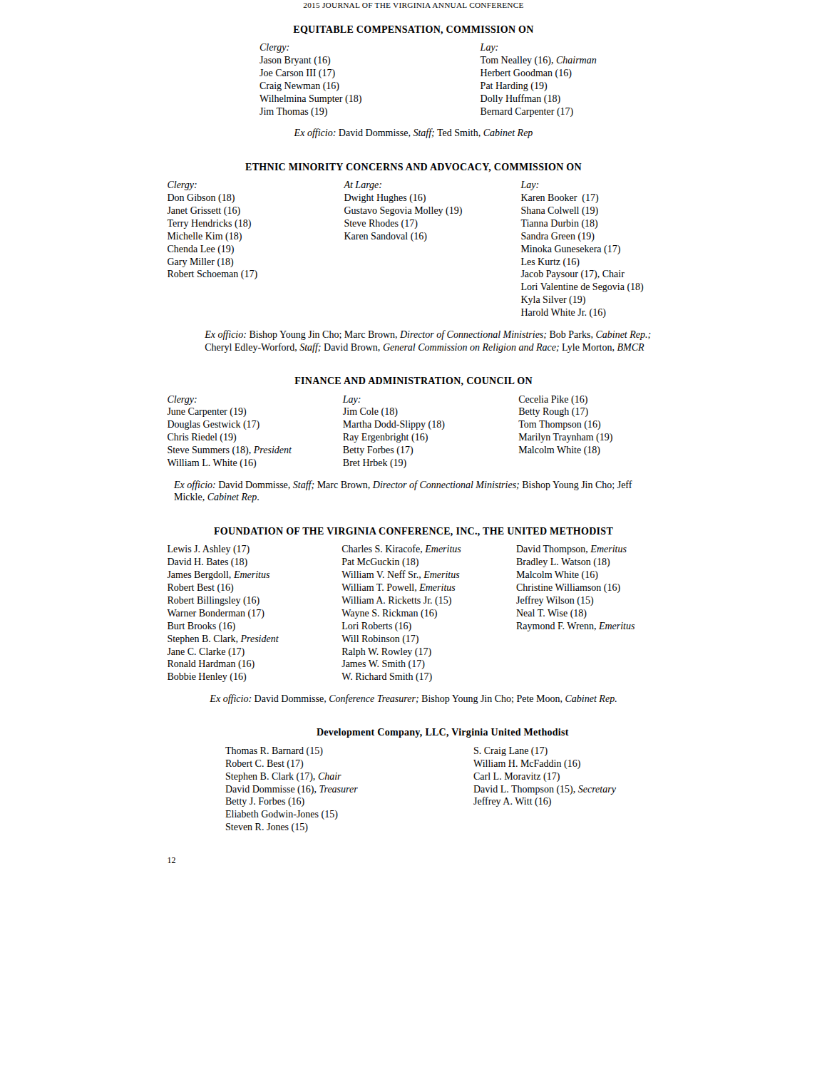2015 JOURNAL OF THE VIRGINIA ANNUAL CONFERENCE
EQUITABLE COMPENSATION, COMMISSION ON
Clergy:
Jason Bryant (16)
Joe Carson III (17)
Craig Newman (16)
Wilhelmina Sumpter (18)
Jim Thomas (19)
Lay:
Tom Nealley (16), Chairman
Herbert Goodman (16)
Pat Harding (19)
Dolly Huffman (18)
Bernard Carpenter (17)
Ex officio: David Dommisse, Staff; Ted Smith, Cabinet Rep
ETHNIC MINORITY CONCERNS AND ADVOCACY, COMMISSION ON
Clergy:
Don Gibson (18)
Janet Grissett (16)
Terry Hendricks (18)
Michelle Kim (18)
Chenda Lee (19)
Gary Miller (18)
Robert Schoeman (17)
At Large:
Dwight Hughes (16)
Gustavo Segovia Molley (19)
Steve Rhodes (17)
Karen Sandoval (16)
Lay:
Karen Booker (17)
Shana Colwell (19)
Tianna Durbin (18)
Sandra Green (19)
Minoka Gunesekera (17)
Les Kurtz (16)
Jacob Paysour (17), Chair
Lori Valentine de Segovia (18)
Kyla Silver (19)
Harold White Jr. (16)
Ex officio: Bishop Young Jin Cho; Marc Brown, Director of Connectional Ministries; Bob Parks, Cabinet Rep.; Cheryl Edley-Worford, Staff; David Brown, General Commission on Religion and Race; Lyle Morton, BMCR
FINANCE AND ADMINISTRATION, COUNCIL ON
Clergy:
June Carpenter (19)
Douglas Gestwick (17)
Chris Riedel (19)
Steve Summers (18), President
William L. White (16)
Lay:
Jim Cole (18)
Martha Dodd-Slippy (18)
Ray Ergenbright (16)
Betty Forbes (17)
Bret Hrbek (19)
Cecelia Pike (16)
Betty Rough (17)
Tom Thompson (16)
Marilyn Traynham (19)
Malcolm White (18)
Ex officio: David Dommisse, Staff; Marc Brown, Director of Connectional Ministries; Bishop Young Jin Cho; Jeff Mickle, Cabinet Rep.
FOUNDATION OF THE VIRGINIA CONFERENCE, INC., THE UNITED METHODIST
Lewis J. Ashley (17)
David H. Bates (18)
James Bergdoll, Emeritus
Robert Best (16)
Robert Billingsley (16)
Warner Bonderman (17)
Burt Brooks (16)
Stephen B. Clark, President
Jane C. Clarke (17)
Ronald Hardman (16)
Bobbie Henley (16)
Charles S. Kiracofe, Emeritus
Pat McGuckin (18)
William V. Neff Sr., Emeritus
William T. Powell, Emeritus
William A. Ricketts Jr. (15)
Wayne S. Rickman (16)
Lori Roberts (16)
Will Robinson (17)
Ralph W. Rowley (17)
James W. Smith (17)
W. Richard Smith (17)
David Thompson, Emeritus
Bradley L. Watson (18)
Malcolm White (16)
Christine Williamson (16)
Jeffrey Wilson (15)
Neal T. Wise (18)
Raymond F. Wrenn, Emeritus
Ex officio: David Dommisse, Conference Treasurer; Bishop Young Jin Cho; Pete Moon, Cabinet Rep.
Development Company, LLC, Virginia United Methodist
Thomas R. Barnard (15)
Robert C. Best (17)
Stephen B. Clark (17), Chair
David Dommisse (16), Treasurer
Betty J. Forbes (16)
Eliabeth Godwin-Jones (15)
Steven R. Jones (15)
S. Craig Lane (17)
William H. McFaddin (16)
Carl L. Moravitz (17)
David L. Thompson (15), Secretary
Jeffrey A. Witt (16)
12